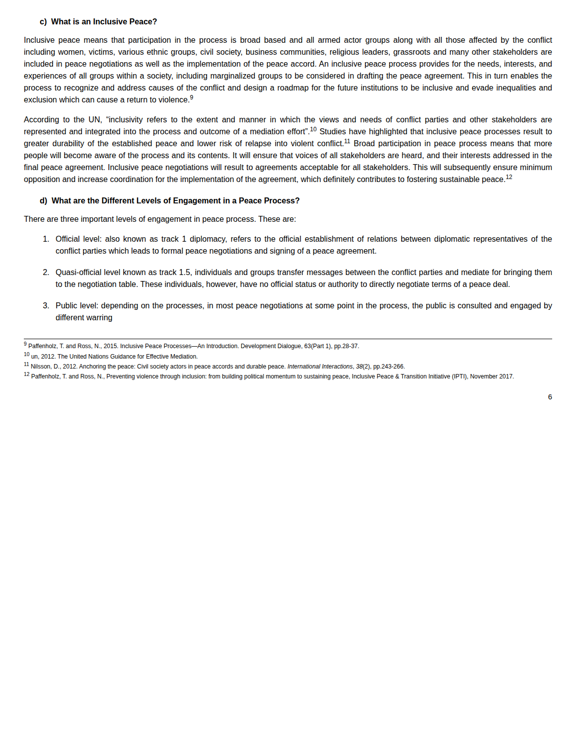c) What is an Inclusive Peace?
Inclusive peace means that participation in the process is broad based and all armed actor groups along with all those affected by the conflict including women, victims, various ethnic groups, civil society, business communities, religious leaders, grassroots and many other stakeholders are included in peace negotiations as well as the implementation of the peace accord. An inclusive peace process provides for the needs, interests, and experiences of all groups within a society, including marginalized groups to be considered in drafting the peace agreement. This in turn enables the process to recognize and address causes of the conflict and design a roadmap for the future institutions to be inclusive and evade inequalities and exclusion which can cause a return to violence.9
According to the UN, “inclusivity refers to the extent and manner in which the views and needs of conflict parties and other stakeholders are represented and integrated into the process and outcome of a mediation effort”.10 Studies have highlighted that inclusive peace processes result to greater durability of the established peace and lower risk of relapse into violent conflict.11 Broad participation in peace process means that more people will become aware of the process and its contents. It will ensure that voices of all stakeholders are heard, and their interests addressed in the final peace agreement. Inclusive peace negotiations will result to agreements acceptable for all stakeholders. This will subsequently ensure minimum opposition and increase coordination for the implementation of the agreement, which definitely contributes to fostering sustainable peace.12
d) What are the Different Levels of Engagement in a Peace Process?
There are three important levels of engagement in peace process. These are:
Official level: also known as track 1 diplomacy, refers to the official establishment of relations between diplomatic representatives of the conflict parties which leads to formal peace negotiations and signing of a peace agreement.
Quasi-official level known as track 1.5, individuals and groups transfer messages between the conflict parties and mediate for bringing them to the negotiation table. These individuals, however, have no official status or authority to directly negotiate terms of a peace deal.
Public level: depending on the processes, in most peace negotiations at some point in the process, the public is consulted and engaged by different warring
9 Paffenholz, T. and Ross, N., 2015. Inclusive Peace Processes—An Introduction. Development Dialogue, 63(Part 1), pp.28-37.
10 un, 2012. The United Nations Guidance for Effective Mediation.
11 Nilsson, D., 2012. Anchoring the peace: Civil society actors in peace accords and durable peace. International Interactions, 38(2), pp.243-266.
12 Paffenholz, T. and Ross, N., Preventing violence through inclusion: from building political momentum to sustaining peace, Inclusive Peace & Transition Initiative (IPTI), November 2017.
6